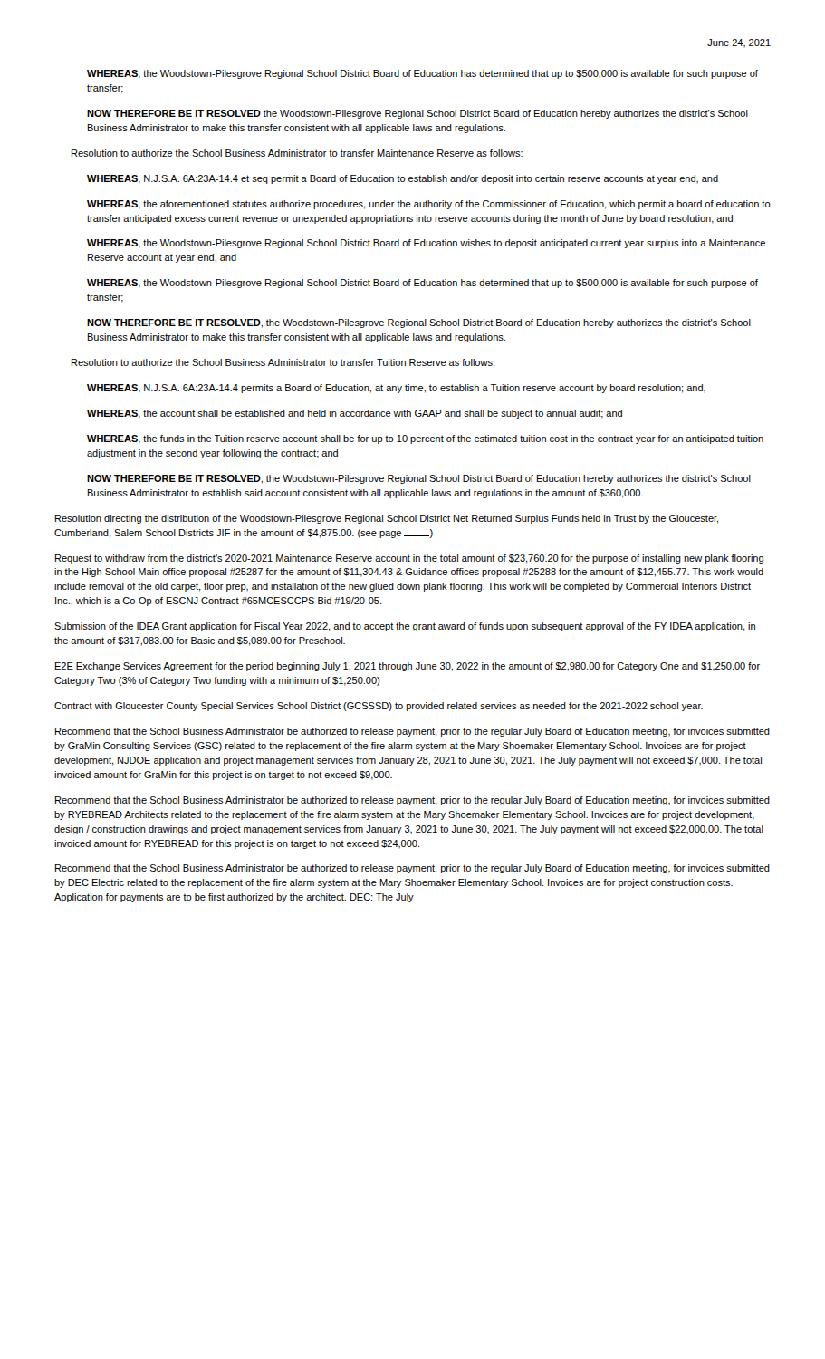June 24, 2021
WHEREAS, the Woodstown-Pilesgrove Regional School District Board of Education has determined that up to $500,000 is available for such purpose of transfer;
NOW THEREFORE BE IT RESOLVED the Woodstown-Pilesgrove Regional School District Board of Education hereby authorizes the district's School Business Administrator to make this transfer consistent with all applicable laws and regulations.
Resolution to authorize the School Business Administrator to transfer Maintenance Reserve as follows:
WHEREAS, N.J.S.A. 6A:23A-14.4 et seq permit a Board of Education to establish and/or deposit into certain reserve accounts at year end, and
WHEREAS, the aforementioned statutes authorize procedures, under the authority of the Commissioner of Education, which permit a board of education to transfer anticipated excess current revenue or unexpended appropriations into reserve accounts during the month of June by board resolution, and
WHEREAS, the Woodstown-Pilesgrove Regional School District Board of Education wishes to deposit anticipated current year surplus into a Maintenance Reserve account at year end, and
WHEREAS, the Woodstown-Pilesgrove Regional School District Board of Education has determined that up to $500,000 is available for such purpose of transfer;
NOW THEREFORE BE IT RESOLVED, the Woodstown-Pilesgrove Regional School District Board of Education hereby authorizes the district's School Business Administrator to make this transfer consistent with all applicable laws and regulations.
Resolution to authorize the School Business Administrator to transfer Tuition Reserve as follows:
WHEREAS, N.J.S.A. 6A:23A-14.4 permits a Board of Education, at any time, to establish a Tuition reserve account by board resolution; and,
WHEREAS, the account shall be established and held in accordance with GAAP and shall be subject to annual audit; and
WHEREAS, the funds in the Tuition reserve account shall be for up to 10 percent of the estimated tuition cost in the contract year for an anticipated tuition adjustment in the second year following the contract; and
NOW THEREFORE BE IT RESOLVED, the Woodstown-Pilesgrove Regional School District Board of Education hereby authorizes the district's School Business Administrator to establish said account consistent with all applicable laws and regulations in the amount of $360,000.
Resolution directing the distribution of the Woodstown-Pilesgrove Regional School District Net Returned Surplus Funds held in Trust by the Gloucester, Cumberland, Salem School Districts JIF in the amount of $4,875.00. (see page )
Request to withdraw from the district's 2020-2021 Maintenance Reserve account in the total amount of $23,760.20 for the purpose of installing new plank flooring in the High School Main office proposal #25287 for the amount of $11,304.43 & Guidance offices proposal #25288 for the amount of $12,455.77. This work would include removal of the old carpet, floor prep, and installation of the new glued down plank flooring. This work will be completed by Commercial Interiors District Inc., which is a Co-Op of ESCNJ Contract #65MCESCCPS Bid #19/20-05.
Submission of the IDEA Grant application for Fiscal Year 2022, and to accept the grant award of funds upon subsequent approval of the FY IDEA application, in the amount of $317,083.00 for Basic and $5,089.00 for Preschool.
E2E Exchange Services Agreement for the period beginning July 1, 2021 through June 30, 2022 in the amount of $2,980.00 for Category One and $1,250.00 for Category Two (3% of Category Two funding with a minimum of $1,250.00)
Contract with Gloucester County Special Services School District (GCSSSD) to provided related services as needed for the 2021-2022 school year.
Recommend that the School Business Administrator be authorized to release payment, prior to the regular July Board of Education meeting, for invoices submitted by GraMin Consulting Services (GSC) related to the replacement of the fire alarm system at the Mary Shoemaker Elementary School. Invoices are for project development, NJDOE application and project management services from January 28, 2021 to June 30, 2021. The July payment will not exceed $7,000. The total invoiced amount for GraMin for this project is on target to not exceed $9,000.
Recommend that the School Business Administrator be authorized to release payment, prior to the regular July Board of Education meeting, for invoices submitted by RYEBREAD Architects related to the replacement of the fire alarm system at the Mary Shoemaker Elementary School. Invoices are for project development, design / construction drawings and project management services from January 3, 2021 to June 30, 2021. The July payment will not exceed $22,000.00. The total invoiced amount for RYEBREAD for this project is on target to not exceed $24,000.
Recommend that the School Business Administrator be authorized to release payment, prior to the regular July Board of Education meeting, for invoices submitted by DEC Electric related to the replacement of the fire alarm system at the Mary Shoemaker Elementary School. Invoices are for project construction costs. Application for payments are to be first authorized by the architect. DEC: The July